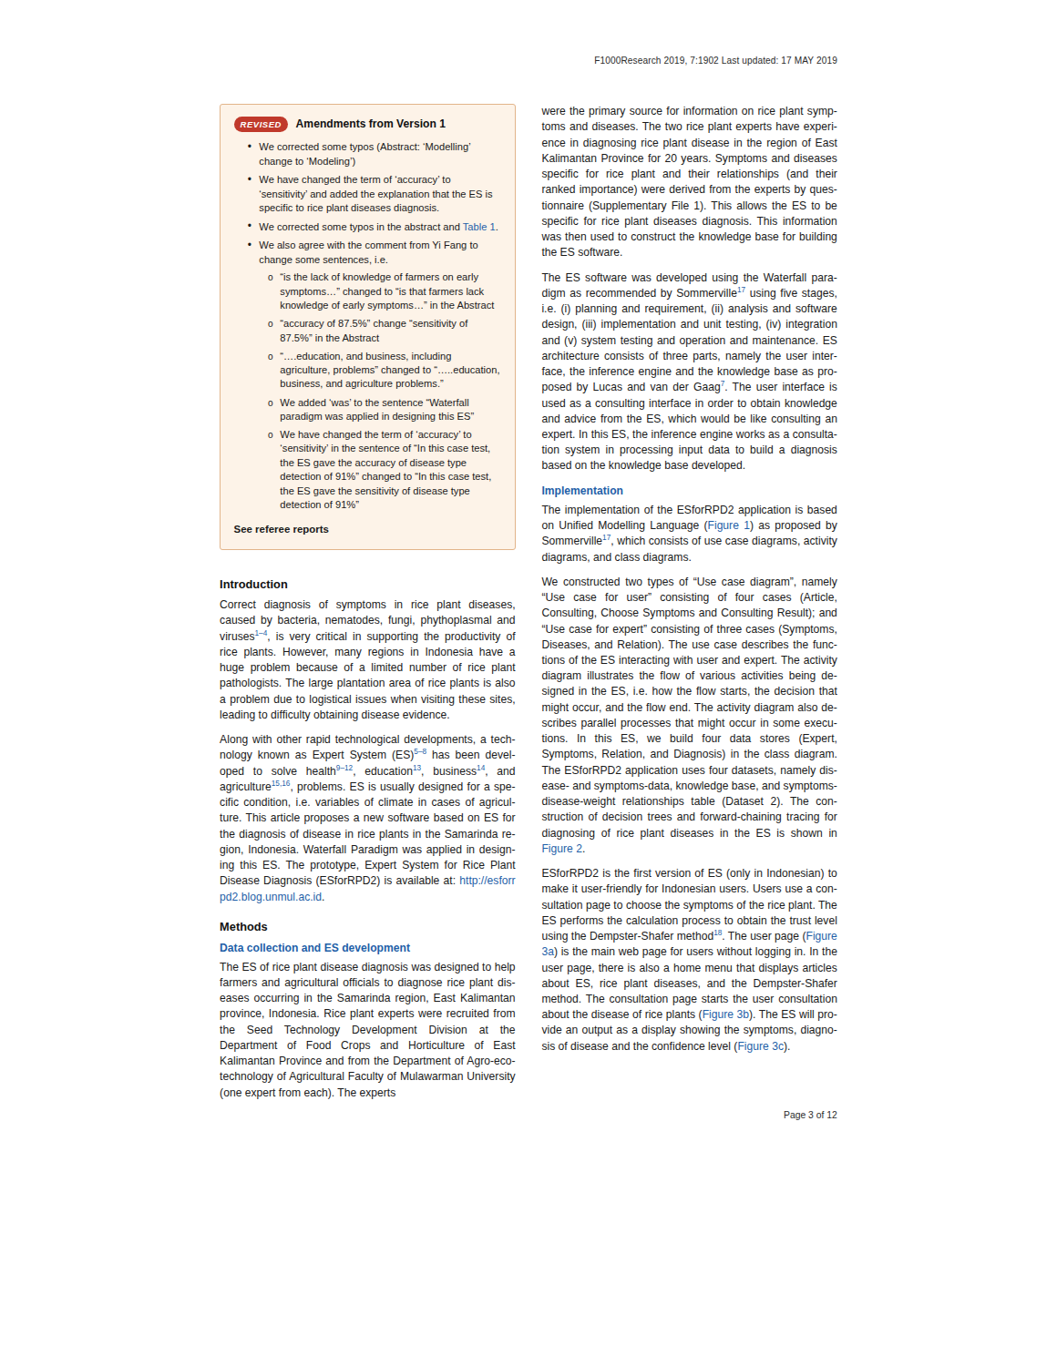F1000Research 2019, 7:1902 Last updated: 17 MAY 2019
Revised Amendments from Version 1
We corrected some typos (Abstract: ‘Modelling’ change to ‘Modeling’)
We have changed the term of ‘accuracy’ to ‘sensitivity’ and added the explanation that the ES is specific to rice plant diseases diagnosis.
We corrected some typos in the abstract and Table 1.
We also agree with the comment from Yi Fang to change some sentences, i.e.
“is the lack of knowledge of farmers on early symptoms…” changed to “is that farmers lack knowledge of early symptoms…” in the Abstract
“accuracy of 87.5%” change “sensitivity of 87.5%” in the Abstract
“….education, and business, including agriculture, problems” changed to “…..education, business, and agriculture problems.”
We added ‘was’ to the sentence “Waterfall paradigm was applied in designing this ES”
We have changed the term of ‘accuracy’ to ‘sensitivity’ in the sentence of “In this case test, the ES gave the accuracy of disease type detection of 91%” changed to “In this case test, the ES gave the sensitivity of disease type detection of 91%”
See referee reports
Introduction
Correct diagnosis of symptoms in rice plant diseases, caused by bacteria, nematodes, fungi, phythoplasmal and viruses1–4, is very critical in supporting the productivity of rice plants. However, many regions in Indonesia have a huge problem because of a limited number of rice plant pathologists. The large plantation area of rice plants is also a problem due to logistical issues when visiting these sites, leading to difficulty obtaining disease evidence.
Along with other rapid technological developments, a technology known as Expert System (ES)5–8 has been developed to solve health9–12, education13, business14, and agriculture15,16, problems. ES is usually designed for a specific condition, i.e. variables of climate in cases of agriculture. This article proposes a new software based on ES for the diagnosis of disease in rice plants in the Samarinda region, Indonesia. Waterfall Paradigm was applied in designing this ES. The prototype, Expert System for Rice Plant Disease Diagnosis (ESforRPD2) is available at: http://esforrpd2.blog.unmul.ac.id.
Methods
Data collection and ES development
The ES of rice plant disease diagnosis was designed to help farmers and agricultural officials to diagnose rice plant diseases occurring in the Samarinda region, East Kalimantan province, Indonesia. Rice plant experts were recruited from the Seed Technology Development Division at the Department of Food Crops and Horticulture of East Kalimantan Province and from the Department of Agro-eco-technology of Agricultural Faculty of Mulawarman University (one expert from each). The experts
were the primary source for information on rice plant symptoms and diseases. The two rice plant experts have experience in diagnosing rice plant disease in the region of East Kalimantan Province for 20 years. Symptoms and diseases specific for rice plant and their relationships (and their ranked importance) were derived from the experts by questionnaire (Supplementary File 1). This allows the ES to be specific for rice plant diseases diagnosis. This information was then used to construct the knowledge base for building the ES software.
The ES software was developed using the Waterfall paradigm as recommended by Sommerville17 using five stages, i.e. (i) planning and requirement, (ii) analysis and software design, (iii) implementation and unit testing, (iv) integration and (v) system testing and operation and maintenance. ES architecture consists of three parts, namely the user interface, the inference engine and the knowledge base as proposed by Lucas and van der Gaag7. The user interface is used as a consulting interface in order to obtain knowledge and advice from the ES, which would be like consulting an expert. In this ES, the inference engine works as a consultation system in processing input data to build a diagnosis based on the knowledge base developed.
Implementation
The implementation of the ESforRPD2 application is based on Unified Modelling Language (Figure 1) as proposed by Sommerville17, which consists of use case diagrams, activity diagrams, and class diagrams.
We constructed two types of “Use case diagram”, namely “Use case for user” consisting of four cases (Article, Consulting, Choose Symptoms and Consulting Result); and “Use case for expert” consisting of three cases (Symptoms, Diseases, and Relation). The use case describes the functions of the ES interacting with user and expert. The activity diagram illustrates the flow of various activities being designed in the ES, i.e. how the flow starts, the decision that might occur, and the flow end. The activity diagram also describes parallel processes that might occur in some executions. In this ES, we build four data stores (Expert, Symptoms, Relation, and Diagnosis) in the class diagram. The ESforRPD2 application uses four datasets, namely disease- and symptoms-data, knowledge base, and symptoms-disease-weight relationships table (Dataset 2). The construction of decision trees and forward-chaining tracing for diagnosing of rice plant diseases in the ES is shown in Figure 2.
ESforRPD2 is the first version of ES (only in Indonesian) to make it user-friendly for Indonesian users. Users use a consultation page to choose the symptoms of the rice plant. The ES performs the calculation process to obtain the trust level using the Dempster-Shafer method18. The user page (Figure 3a) is the main web page for users without logging in. In the user page, there is also a home menu that displays articles about ES, rice plant diseases, and the Dempster-Shafer method. The consultation page starts the user consultation about the disease of rice plants (Figure 3b). The ES will provide an output as a display showing the symptoms, diagnosis of disease and the confidence level (Figure 3c).
Page 3 of 12